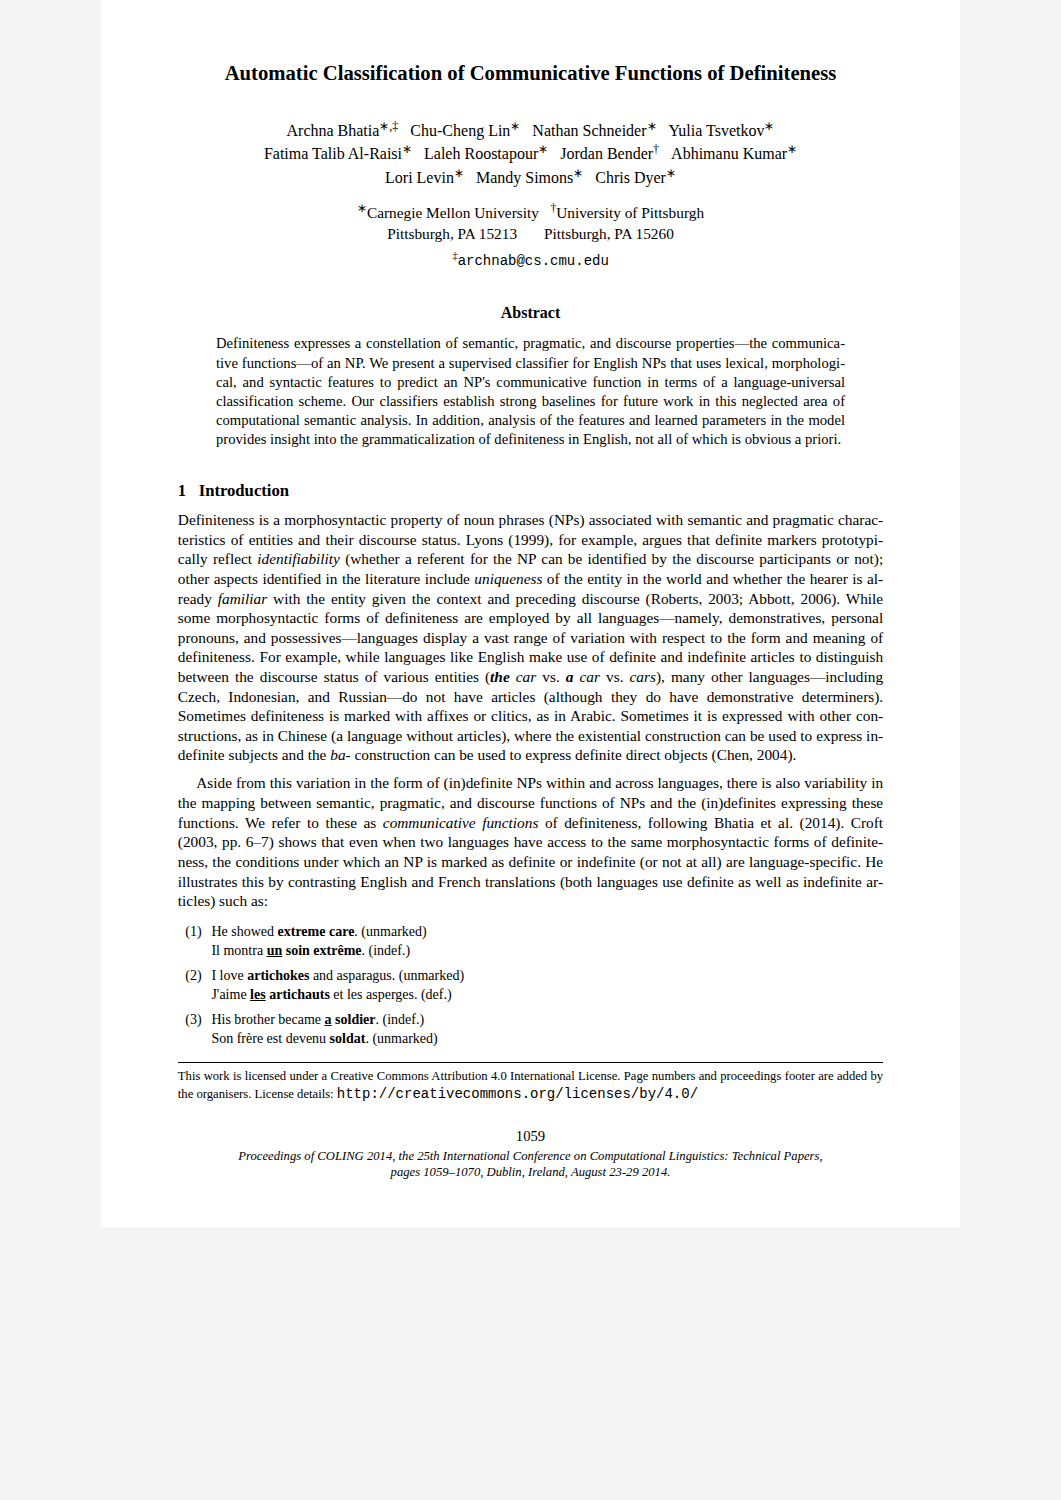Automatic Classification of Communicative Functions of Definiteness
Archna Bhatia∗,‡ Chu-Cheng Lin∗ Nathan Schneider∗ Yulia Tsvetkov∗ Fatima Talib Al-Raisi∗ Laleh Roostapour∗ Jordan Bender† Abhimanu Kumar∗ Lori Levin∗ Mandy Simons∗ Chris Dyer∗
∗Carnegie Mellon University †University of Pittsburgh Pittsburgh, PA 15213 Pittsburgh, PA 15260
‡archnab@cs.cmu.edu
Abstract
Definiteness expresses a constellation of semantic, pragmatic, and discourse properties—the communicative functions—of an NP. We present a supervised classifier for English NPs that uses lexical, morphological, and syntactic features to predict an NP's communicative function in terms of a language-universal classification scheme. Our classifiers establish strong baselines for future work in this neglected area of computational semantic analysis. In addition, analysis of the features and learned parameters in the model provides insight into the grammaticalization of definiteness in English, not all of which is obvious a priori.
1 Introduction
Definiteness is a morphosyntactic property of noun phrases (NPs) associated with semantic and pragmatic characteristics of entities and their discourse status. Lyons (1999), for example, argues that definite markers prototypically reflect identifiability (whether a referent for the NP can be identified by the discourse participants or not); other aspects identified in the literature include uniqueness of the entity in the world and whether the hearer is already familiar with the entity given the context and preceding discourse (Roberts, 2003; Abbott, 2006). While some morphosyntactic forms of definiteness are employed by all languages—namely, demonstratives, personal pronouns, and possessives—languages display a vast range of variation with respect to the form and meaning of definiteness. For example, while languages like English make use of definite and indefinite articles to distinguish between the discourse status of various entities (the car vs. a car vs. cars), many other languages—including Czech, Indonesian, and Russian—do not have articles (although they do have demonstrative determiners). Sometimes definiteness is marked with affixes or clitics, as in Arabic. Sometimes it is expressed with other constructions, as in Chinese (a language without articles), where the existential construction can be used to express indefinite subjects and the ba- construction can be used to express definite direct objects (Chen, 2004).
Aside from this variation in the form of (in)definite NPs within and across languages, there is also variability in the mapping between semantic, pragmatic, and discourse functions of NPs and the (in)definites expressing these functions. We refer to these as communicative functions of definiteness, following Bhatia et al. (2014). Croft (2003, pp. 6–7) shows that even when two languages have access to the same morphosyntactic forms of definiteness, the conditions under which an NP is marked as definite or indefinite (or not at all) are language-specific. He illustrates this by contrasting English and French translations (both languages use definite as well as indefinite articles) such as:
(1)
He showed extreme care. (unmarked) Il montra un soin extrême. (indef.)
(2)
I love artichokes and asparagus. (unmarked) J'aime les artichauts et les asperges. (def.)
(3)
His brother became a soldier. (indef.) Son frère est devenu soldat. (unmarked)
This work is licensed under a Creative Commons Attribution 4.0 International License. Page numbers and proceedings footer are added by the organisers. License details: http://creativecommons.org/licenses/by/4.0/
1059
Proceedings of COLING 2014, the 25th International Conference on Computational Linguistics: Technical Papers, pages 1059–1070, Dublin, Ireland, August 23-29 2014.